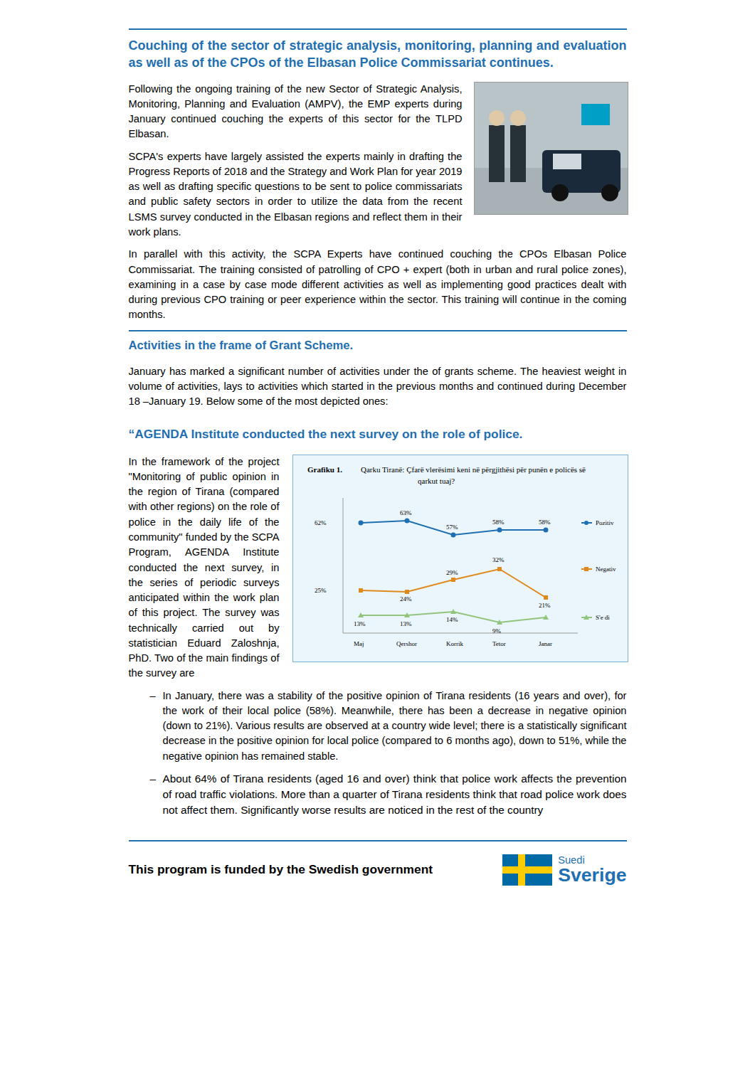Couching of the sector of strategic analysis, monitoring, planning and evaluation as well as of the CPOs of the Elbasan Police Commissariat continues.
Following the ongoing training of the new Sector of Strategic Analysis, Monitoring, Planning and Evaluation (AMPV), the EMP experts during January continued couching the experts of this sector for the TLPD Elbasan.
SCPA's experts have largely assisted the experts mainly in drafting the Progress Reports of 2018 and the Strategy and Work Plan for year 2019 as well as drafting specific questions to be sent to police commissariats and public safety sectors in order to utilize the data from the recent LSMS survey conducted in the Elbasan regions and reflect them in their work plans.
In parallel with this activity, the SCPA Experts have continued couching the CPOs Elbasan Police Commissariat. The training consisted of patrolling of CPO + expert (both in urban and rural police zones), examining in a case by case mode different activities as well as implementing good practices dealt with during previous CPO training or peer experience within the sector. This training will continue in the coming months.
Activities in the frame of Grant Scheme.
January has marked a significant number of activities under the of grants scheme. The heaviest weight in volume of activities, lays to activities which started in the previous months and continued during December 18 –January 19. Below some of the most depicted ones:
“AGENDA Institute conducted the next survey on the role of police.
In the framework of the project "Monitoring of public opinion in the region of Tirana (compared with other regions) on the role of police in the daily life of the community" funded by the SCPA Program, AGENDA Institute conducted the next survey, in the series of periodic surveys anticipated within the work plan of this project. The survey was technically carried out by statistician Eduard Zaloshnja, PhD. Two of the main findings of the survey are
In January, there was a stability of the positive opinion of Tirana residents (16 years and over), for the work of their local police (58%). Meanwhile, there has been a decrease in negative opinion (down to 21%). Various results are observed at a country wide level; there is a statistically significant decrease in the positive opinion for local police (compared to 6 months ago), down to 51%, while the negative opinion has remained stable.
About 64% of Tirana residents (aged 16 and over) think that police work affects the prevention of road traffic violations. More than a quarter of Tirana residents think that road police work does not affect them. Significantly worse results are noticed in the rest of the country
This program is funded by the Swedish government
Suedi
Sverige